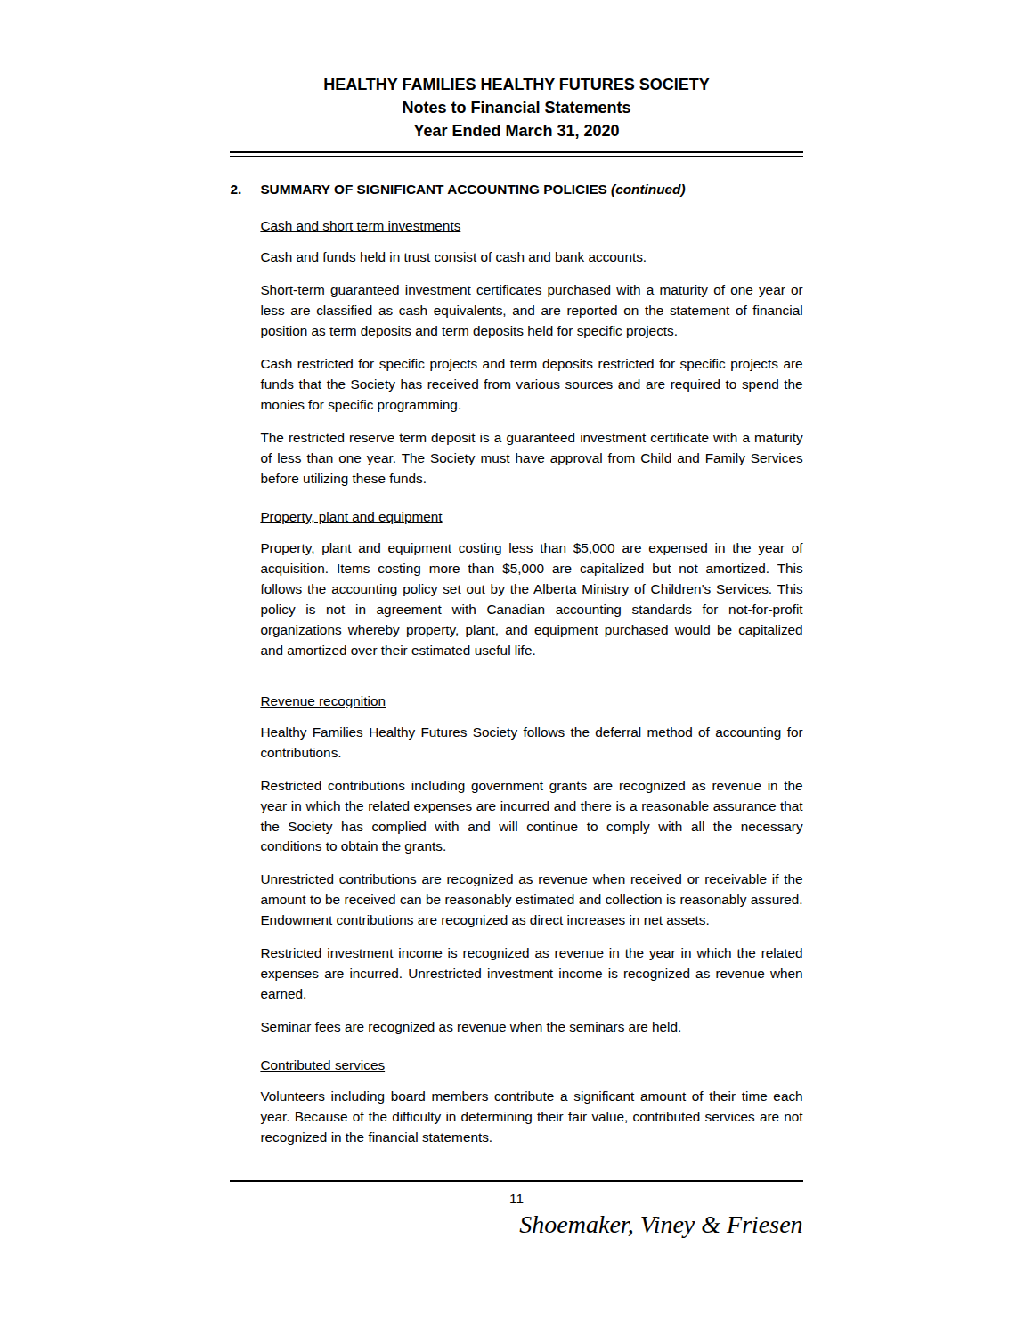HEALTHY FAMILIES HEALTHY FUTURES SOCIETY Notes to Financial Statements Year Ended March 31, 2020
2. SUMMARY OF SIGNIFICANT ACCOUNTING POLICIES (continued)
Cash and short term investments
Cash and funds held in trust consist of cash and bank accounts.
Short-term guaranteed investment certificates purchased with a maturity of one year or less are classified as cash equivalents, and are reported on the statement of financial position as term deposits and term deposits held for specific projects.
Cash restricted for specific projects and term deposits restricted for specific projects are funds that the Society has received from various sources and are required to spend the monies for specific programming.
The restricted reserve term deposit is a guaranteed investment certificate with a maturity of less than one year. The Society must have approval from Child and Family Services before utilizing these funds.
Property, plant and equipment
Property, plant and equipment costing less than $5,000 are expensed in the year of acquisition. Items costing more than $5,000 are capitalized but not amortized. This follows the accounting policy set out by the Alberta Ministry of Children's Services. This policy is not in agreement with Canadian accounting standards for not-for-profit organizations whereby property, plant, and equipment purchased would be capitalized and amortized over their estimated useful life.
Revenue recognition
Healthy Families Healthy Futures Society follows the deferral method of accounting for contributions.
Restricted contributions including government grants are recognized as revenue in the year in which the related expenses are incurred and there is a reasonable assurance that the Society has complied with and will continue to comply with all the necessary conditions to obtain the grants.
Unrestricted contributions are recognized as revenue when received or receivable if the amount to be received can be reasonably estimated and collection is reasonably assured. Endowment contributions are recognized as direct increases in net assets.
Restricted investment income is recognized as revenue in the year in which the related expenses are incurred. Unrestricted investment income is recognized as revenue when earned.
Seminar fees are recognized as revenue when the seminars are held.
Contributed services
Volunteers including board members contribute a significant amount of their time each year. Because of the difficulty in determining their fair value, contributed services are not recognized in the financial statements.
11
Shoemaker, Viney & Friesen